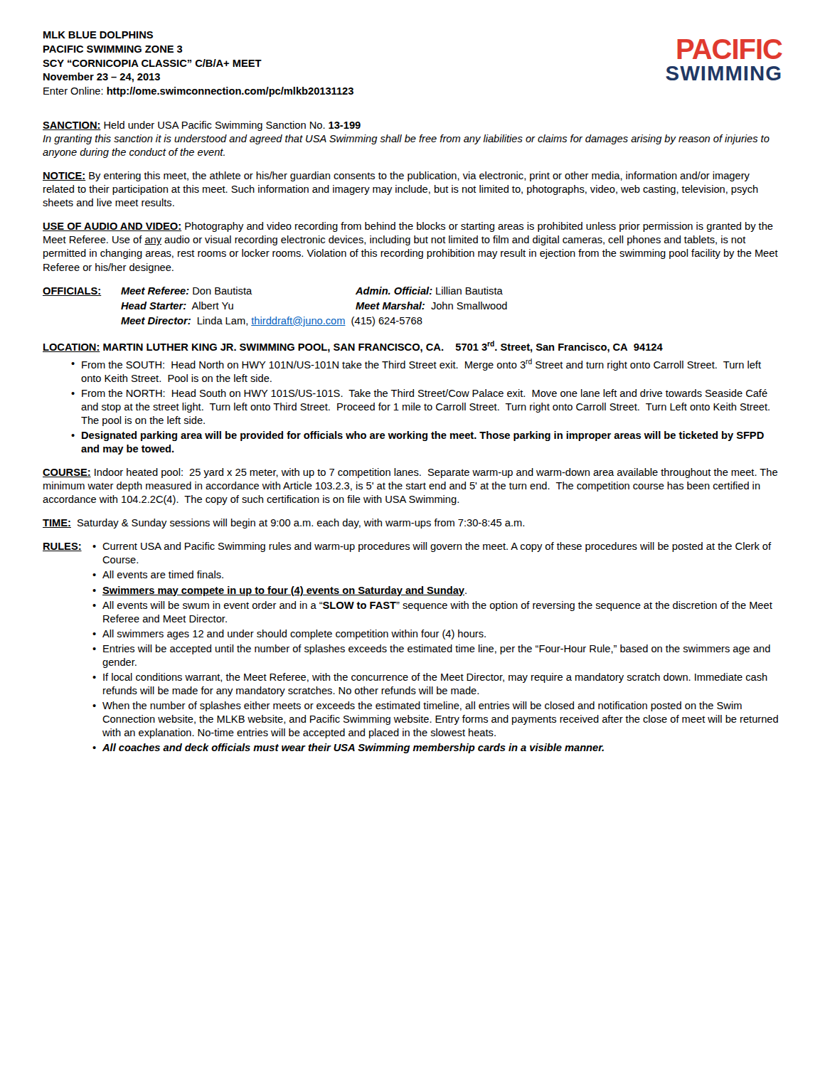MLK BLUE DOLPHINS
PACIFIC SWIMMING ZONE 3
SCY “CORNICOPIA CLASSIC” C/B/A+ MEET
November 23 – 24, 2013
Enter Online: http://ome.swimconnection.com/pc/mlkb20131123
PACIFIC
SWIMMING
SANCTION: Held under USA Pacific Swimming Sanction No. 13-199
In granting this sanction it is understood and agreed that USA Swimming shall be free from any liabilities or claims for damages arising by reason of injuries to anyone during the conduct of the event.
NOTICE: By entering this meet, the athlete or his/her guardian consents to the publication, via electronic, print or other media, information and/or imagery related to their participation at this meet. Such information and imagery may include, but is not limited to, photographs, video, web casting, television, psych sheets and live meet results.
USE OF AUDIO AND VIDEO: Photography and video recording from behind the blocks or starting areas is prohibited unless prior permission is granted by the Meet Referee. Use of any audio or visual recording electronic devices, including but not limited to film and digital cameras, cell phones and tablets, is not permitted in changing areas, rest rooms or locker rooms. Violation of this recording prohibition may result in ejection from the swimming pool facility by the Meet Referee or his/her designee.
| OFFICIALS: | Meet Referee: Don Bautista | Admin. Official: Lillian Bautista |
| | Head Starter: Albert Yu | Meet Marshal: John Smallwood |
| | Meet Director: Linda Lam, thirddraft@juno.com (415) 624-5768 |
LOCATION: MARTIN LUTHER KING JR. SWIMMING POOL, SAN FRANCISCO, CA. 5701 3rd. Street, San Francisco, CA 94124
From the SOUTH: Head North on HWY 101N/US-101N take the Third Street exit. Merge onto 3rd Street and turn right onto Carroll Street. Turn left onto Keith Street. Pool is on the left side.
From the NORTH: Head South on HWY 101S/US-101S. Take the Third Street/Cow Palace exit. Move one lane left and drive towards Seaside Café and stop at the street light. Turn left onto Third Street. Proceed for 1 mile to Carroll Street. Turn right onto Carroll Street. Turn Left onto Keith Street. The pool is on the left side.
Designated parking area will be provided for officials who are working the meet. Those parking in improper areas will be ticketed by SFPD and may be towed.
COURSE: Indoor heated pool: 25 yard x 25 meter, with up to 7 competition lanes. Separate warm-up and warm-down area available throughout the meet. The minimum water depth measured in accordance with Article 103.2.3, is 5' at the start end and 5' at the turn end. The competition course has been certified in accordance with 104.2.2C(4). The copy of such certification is on file with USA Swimming.
TIME: Saturday & Sunday sessions will begin at 9:00 a.m. each day, with warm-ups from 7:30-8:45 a.m.
RULES:
Current USA and Pacific Swimming rules and warm-up procedures will govern the meet. A copy of these procedures will be posted at the Clerk of Course.
All events are timed finals.
Swimmers may compete in up to four (4) events on Saturday and Sunday.
All events will be swum in event order and in a “SLOW to FAST” sequence with the option of reversing the sequence at the discretion of the Meet Referee and Meet Director.
All swimmers ages 12 and under should complete competition within four (4) hours.
Entries will be accepted until the number of splashes exceeds the estimated time line, per the “Four-Hour Rule,” based on the swimmers age and gender.
If local conditions warrant, the Meet Referee, with the concurrence of the Meet Director, may require a mandatory scratch down. Immediate cash refunds will be made for any mandatory scratches. No other refunds will be made.
When the number of splashes either meets or exceeds the estimated timeline, all entries will be closed and notification posted on the Swim Connection website, the MLKB website, and Pacific Swimming website. Entry forms and payments received after the close of meet will be returned with an explanation. No-time entries will be accepted and placed in the slowest heats.
All coaches and deck officials must wear their USA Swimming membership cards in a visible manner.